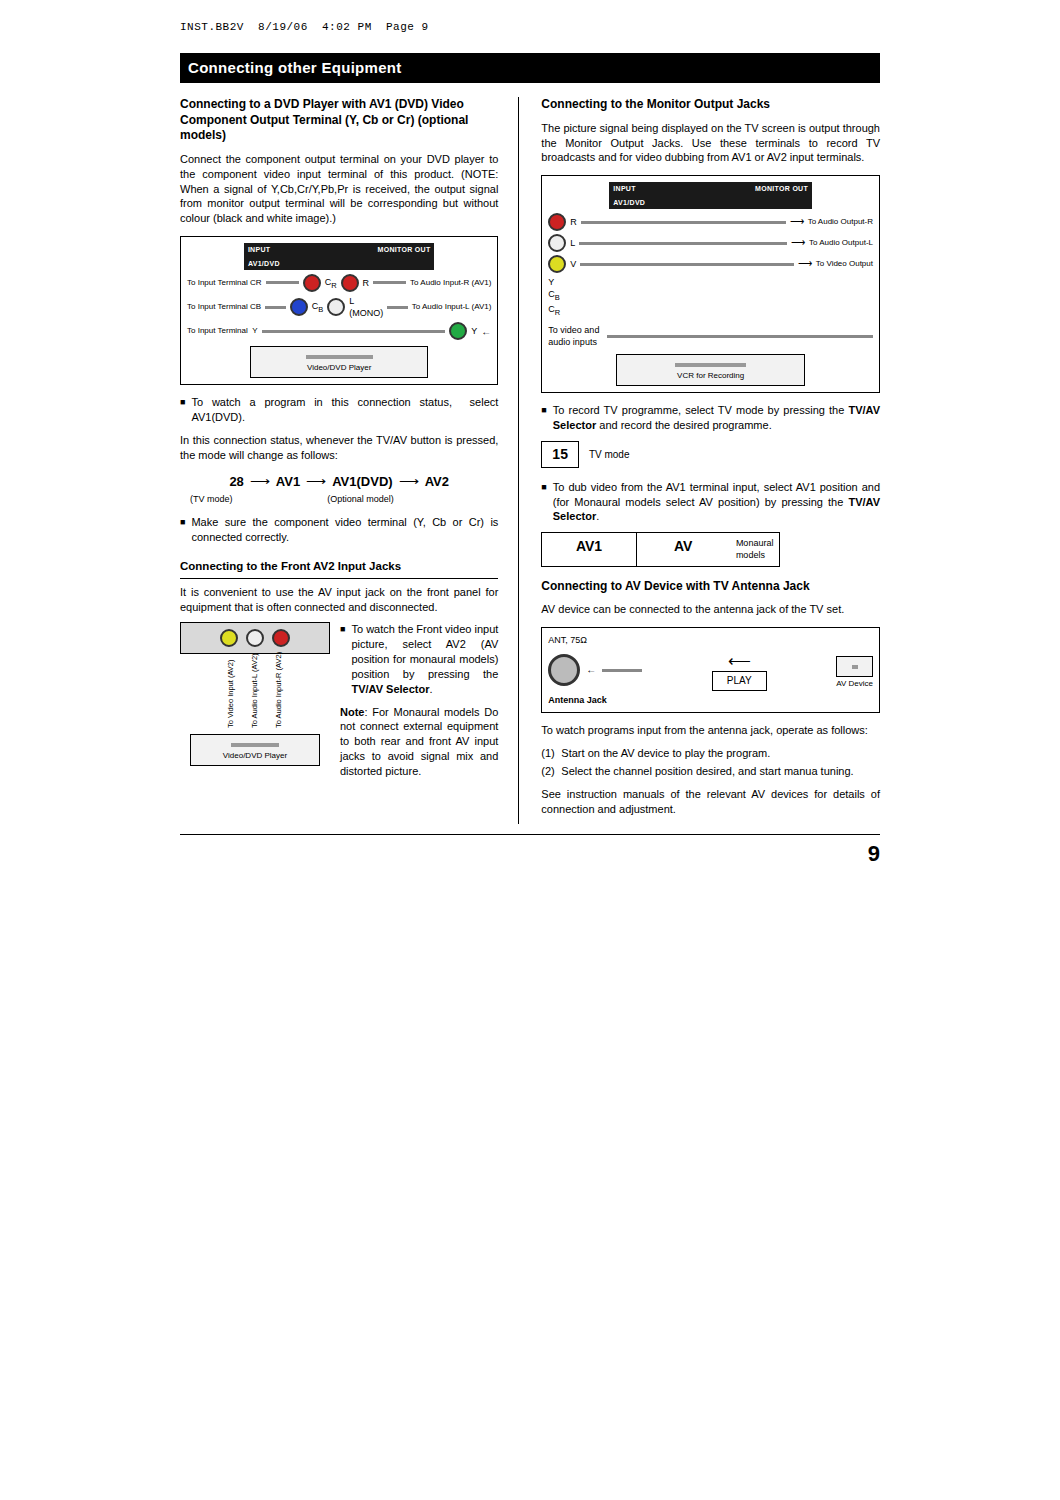INST.BB2V 8/19/06 4:02 PM Page 9
Connecting other Equipment
Connecting to a DVD Player with AV1 (DVD) Video Component Output Terminal (Y, Cb or Cr) (optional models)
Connect the component output terminal on your DVD player to the component video input terminal of this product. (NOTE: When a signal of Y,Cb,Cr/Y,Pb,Pr is received, the output signal from monitor output terminal will be corresponding but without colour (black and white image).)
INPUT MONITOR OUT
AV1/DVD
To Input Terminal CR CR R To Audio Input-R (AV1)
To Input Terminal CB CB L
(MONO) To Audio Input-L (AV1)
To Input Terminal Y Y ←
Video/DVD Player
■
To watch a program in this connection status, select AV1(DVD).
In this connection status, whenever the TV/AV button is pressed, the mode will change as follows:
28⟶ AV1⟶ AV1(DVD)⟶ AV2
(TV mode) (Optional model)
■
Make sure the component video terminal (Y, Cb or Cr) is connected correctly.
Connecting to the Front AV2 Input Jacks
It is convenient to use the AV input jack on the front panel for equipment that is often connected and disconnected.
To Video Input (AV2) To Audio Input-L (AV2) To Audio Input-R (AV2)
Video/DVD Player
■
To watch the Front video input picture, select AV2 (AV position for monaural models) position by pressing the TV/AV Selector.
Note: For Monaural models Do not connect external equipment to both rear and front AV input jacks to avoid signal mix and distorted picture.
Connecting to the Monitor Output Jacks
The picture signal being displayed on the TV screen is output through the Monitor Output Jacks. Use these terminals to record TV broadcasts and for video dubbing from AV1 or AV2 input terminals.
INPUT MONITOR OUT
AV1/DVD
R ⟶ To Audio Output-R
L ⟶ To Audio Output-L
V ⟶ To Video Output
Y
CB
CR
To video and
audio inputs
VCR for Recording
■
To record TV programme, select TV mode by pressing the TV/AV Selector and record the desired programme.
15 TV mode
■
To dub video from the AV1 terminal input, select AV1 position and (for Monaural models select AV position) by pressing the TV/AV Selector.
AV1
AV
Monaural
models
Connecting to AV Device with TV Antenna Jack
AV device can be connected to the antenna jack of the TV set.
ANT, 75Ω
←
Antenna Jack
⟵
PLAY
AV Device
To watch programs input from the antenna jack, operate as follows:
(1) Start on the AV device to play the program.
(2) Select the channel position desired, and start manua tuning.
See instruction manuals of the relevant AV devices for details of connection and adjustment.
9